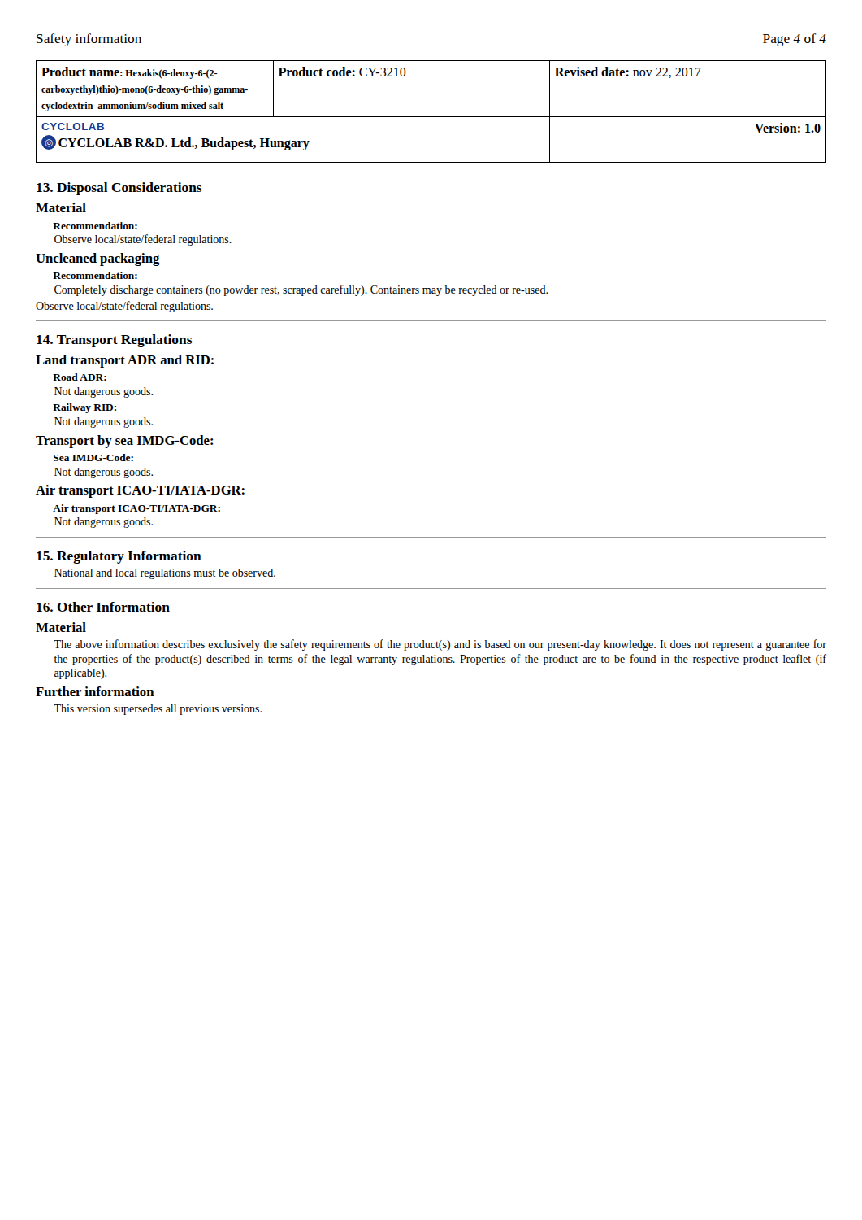Safety information
Page 4 of 4
| Product name : Hexakis(6-deoxy-6-(2-carboxyethyl)thio)-mono(6-deoxy-6-thio) gamma-cyclodextrin ammonium/sodium mixed salt | Product code: CY-3210 | Revised date: nov 22, 2017 |
| C YCLO L AB ◎ CYCLOLAB R&D. Ltd., Budapest, Hungary | Version: 1.0 |
13. Disposal Considerations
Material
Recommendation:
Observe local/state/federal regulations.
Uncleaned packaging
Recommendation:
Completely discharge containers (no powder rest, scraped carefully). Containers may be recycled or re-used.
Observe local/state/federal regulations.
14. Transport Regulations
Land transport ADR and RID:
Road ADR:
Not dangerous goods.
Railway RID:
Not dangerous goods.
Transport by sea IMDG-Code:
Sea IMDG-Code:
Not dangerous goods.
Air transport ICAO-TI/IATA-DGR:
Air transport ICAO-TI/IATA-DGR:
Not dangerous goods.
15. Regulatory Information
National and local regulations must be observed.
16. Other Information
Material
The above information describes exclusively the safety requirements of the product(s) and is based on our present-day knowledge. It does not represent a guarantee for the properties of the product(s) described in terms of the legal warranty regulations. Properties of the product are to be found in the respective product leaflet (if applicable).
Further information
This version supersedes all previous versions.